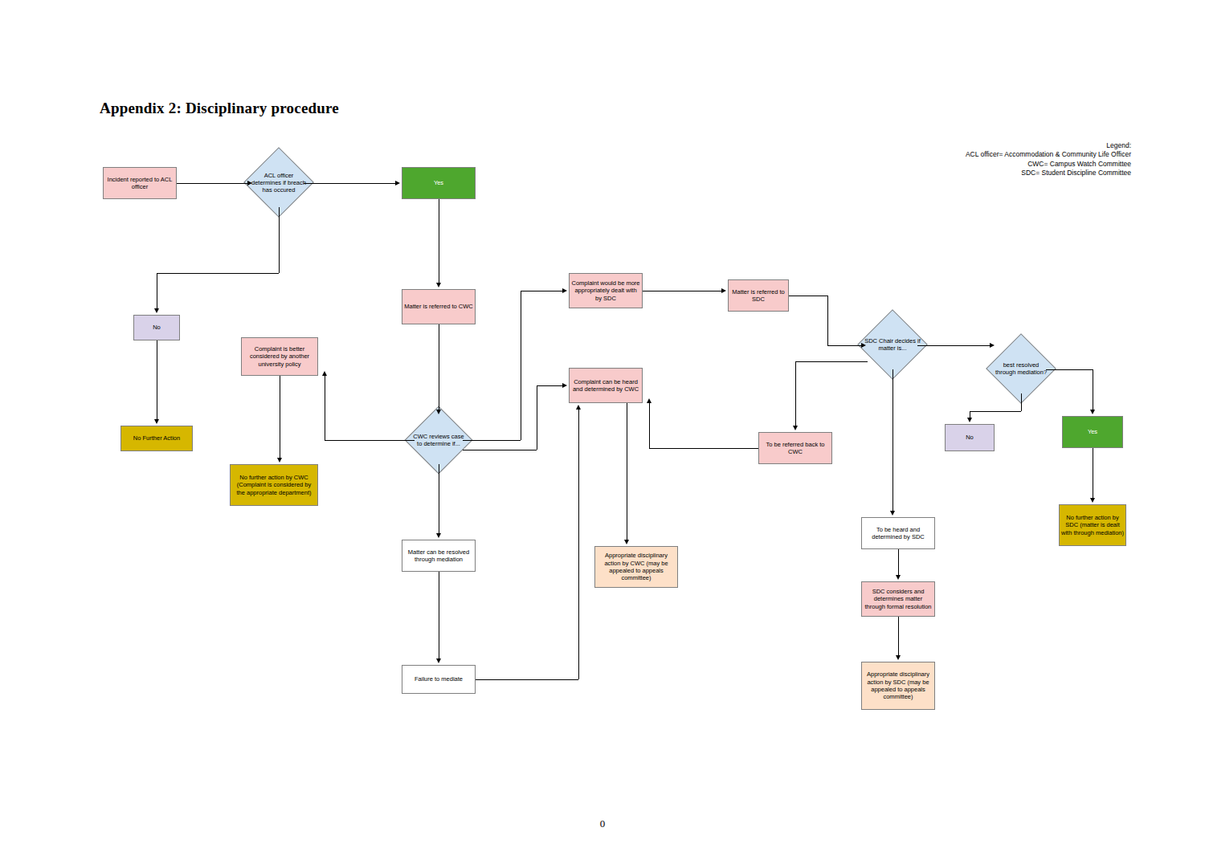Appendix 2: Disciplinary procedure
Legend:
ACL officer= Accommodation & Community Life Officer
CWC= Campus Watch Committee
SDC= Student Discipline Committee
Incident reported to ACL officer
ACL officer determines if breach has occured
Yes
No
No Further Action
Matter is referred to CWC
Complaint is better considered by another university policy
No further action by CWC (Complaint is considered by the appropriate department)
CWC reviews case to determine if...
Complaint would be more appropriately dealt with by SDC
Matter is referred to SDC
SDC Chair decides if matter is...
best resolved through mediation?
No
Yes
No further action by SDC (matter is dealt with through mediation)
Complaint can be heard and determined by CWC
To be referred back to CWC
To be heard and determined by SDC
SDC considers and determines matter through formal resolution
Appropriate disciplinary action by SDC (may be appealed to appeals committee)
Appropriate disciplinary action by CWC (may be appealed to appeals committee)
Matter can be resolved through mediation
Failure to mediate
0